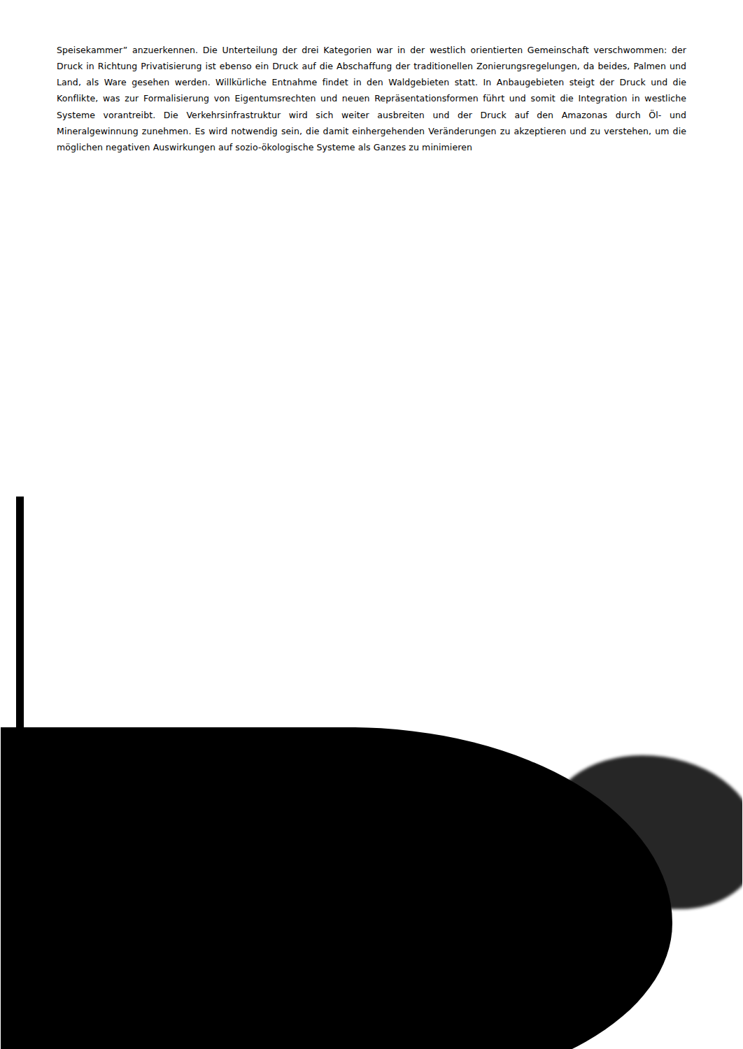Speisekammer” anzuerkennen. Die Unterteilung der drei Kategorien war in der westlich orientierten Gemeinschaft verschwommen: der Druck in Richtung Privatisierung ist ebenso ein Druck auf die Abschaffung der traditionellen Zonierungsregelungen, da beides, Palmen und Land, als Ware gesehen werden. Willkürliche Entnahme findet in den Waldgebieten statt. In Anbaugebieten steigt der Druck und die Konflikte, was zur Formalisierung von Eigentumsrechten und neuen Repräsentationsformen führt und somit die Integration in westliche Systeme vorantreibt. Die Verkehrsinfrastruktur wird sich weiter ausbreiten und der Druck auf den Amazonas durch Öl- und Mineralgewinnung zunehmen. Es wird notwendig sein, die damit einhergehenden Veränderungen zu akzeptieren und zu verstehen, um die möglichen negativen Auswirkungen auf sozio-ökologische Systeme als Ganzes zu minimieren